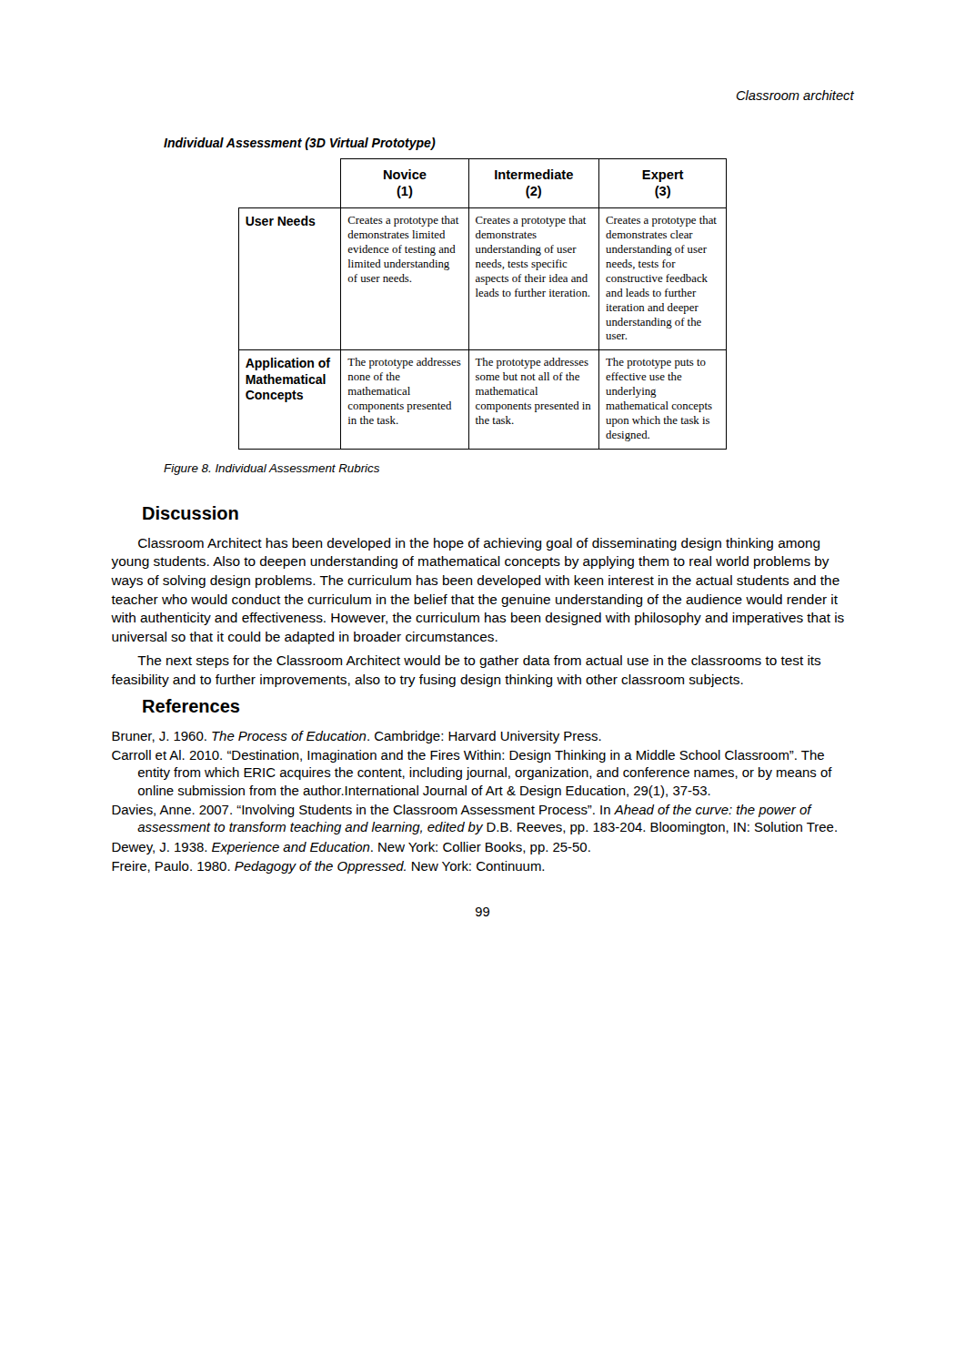Classroom architect
Individual Assessment (3D Virtual Prototype)
| | Novice (1) | Intermediate (2) | Expert (3) |
| --- | --- | --- | --- |
| User Needs | Creates a prototype that demonstrates limited evidence of testing and limited understanding of user needs. | Creates a prototype that demonstrates understanding of user needs, tests specific aspects of their idea and leads to further iteration. | Creates a prototype that demonstrates clear understanding of user needs, tests for constructive feedback and leads to further iteration and deeper understanding of the user. |
| Application of Mathematical Concepts | The prototype addresses none of the mathematical components presented in the task. | The prototype addresses some but not all of the mathematical components presented in the task. | The prototype puts to effective use the underlying mathematical concepts upon which the task is designed. |
Figure 8. Individual Assessment Rubrics
Discussion
Classroom Architect has been developed in the hope of achieving goal of disseminating design thinking among young students. Also to deepen understanding of mathematical concepts by applying them to real world problems by ways of solving design problems. The curriculum has been developed with keen interest in the actual students and the teacher who would conduct the curriculum in the belief that the genuine understanding of the audience would render it with authenticity and effectiveness. However, the curriculum has been designed with philosophy and imperatives that is universal so that it could be adapted in broader circumstances.
The next steps for the Classroom Architect would be to gather data from actual use in the classrooms to test its feasibility and to further improvements, also to try fusing design thinking with other classroom subjects.
References
Bruner, J. 1960. The Process of Education. Cambridge: Harvard University Press.
Carroll et Al. 2010. “Destination, Imagination and the Fires Within: Design Thinking in a Middle School Classroom”. The entity from which ERIC acquires the content, including journal, organization, and conference names, or by means of online submission from the author.International Journal of Art & Design Education, 29(1), 37-53.
Davies, Anne. 2007. “Involving Students in the Classroom Assessment Process”. In Ahead of the curve: the power of assessment to transform teaching and learning, edited by D.B. Reeves, pp. 183-204. Bloomington, IN: Solution Tree.
Dewey, J. 1938. Experience and Education. New York: Collier Books, pp. 25-50.
Freire, Paulo. 1980. Pedagogy of the Oppressed. New York: Continuum.
99